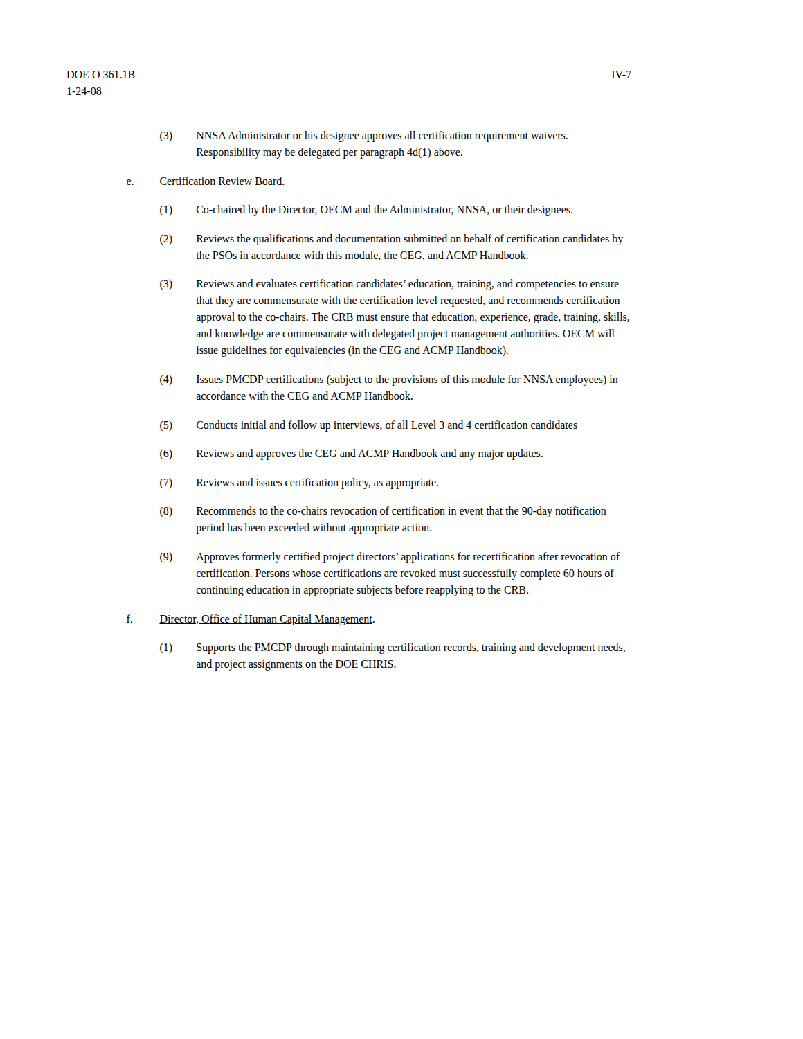DOE O 361.1B
1-24-08
IV-7
(3)
NNSA Administrator or his designee approves all certification requirement waivers. Responsibility may be delegated per paragraph 4d(1) above.
e.
Certification Review Board.
(1)
Co-chaired by the Director, OECM and the Administrator, NNSA, or their designees.
(2)
Reviews the qualifications and documentation submitted on behalf of certification candidates by the PSOs in accordance with this module, the CEG, and ACMP Handbook.
(3)
Reviews and evaluates certification candidates’ education, training, and competencies to ensure that they are commensurate with the certification level requested, and recommends certification approval to the co-chairs. The CRB must ensure that education, experience, grade, training, skills, and knowledge are commensurate with delegated project management authorities. OECM will issue guidelines for equivalencies (in the CEG and ACMP Handbook).
(4)
Issues PMCDP certifications (subject to the provisions of this module for NNSA employees) in accordance with the CEG and ACMP Handbook.
(5)
Conducts initial and follow up interviews, of all Level 3 and 4 certification candidates
(6)
Reviews and approves the CEG and ACMP Handbook and any major updates.
(7)
Reviews and issues certification policy, as appropriate.
(8)
Recommends to the co-chairs revocation of certification in event that the 90-day notification period has been exceeded without appropriate action.
(9)
Approves formerly certified project directors’ applications for recertification after revocation of certification. Persons whose certifications are revoked must successfully complete 60 hours of continuing education in appropriate subjects before reapplying to the CRB.
f.
Director, Office of Human Capital Management.
(1)
Supports the PMCDP through maintaining certification records, training and development needs, and project assignments on the DOE CHRIS.